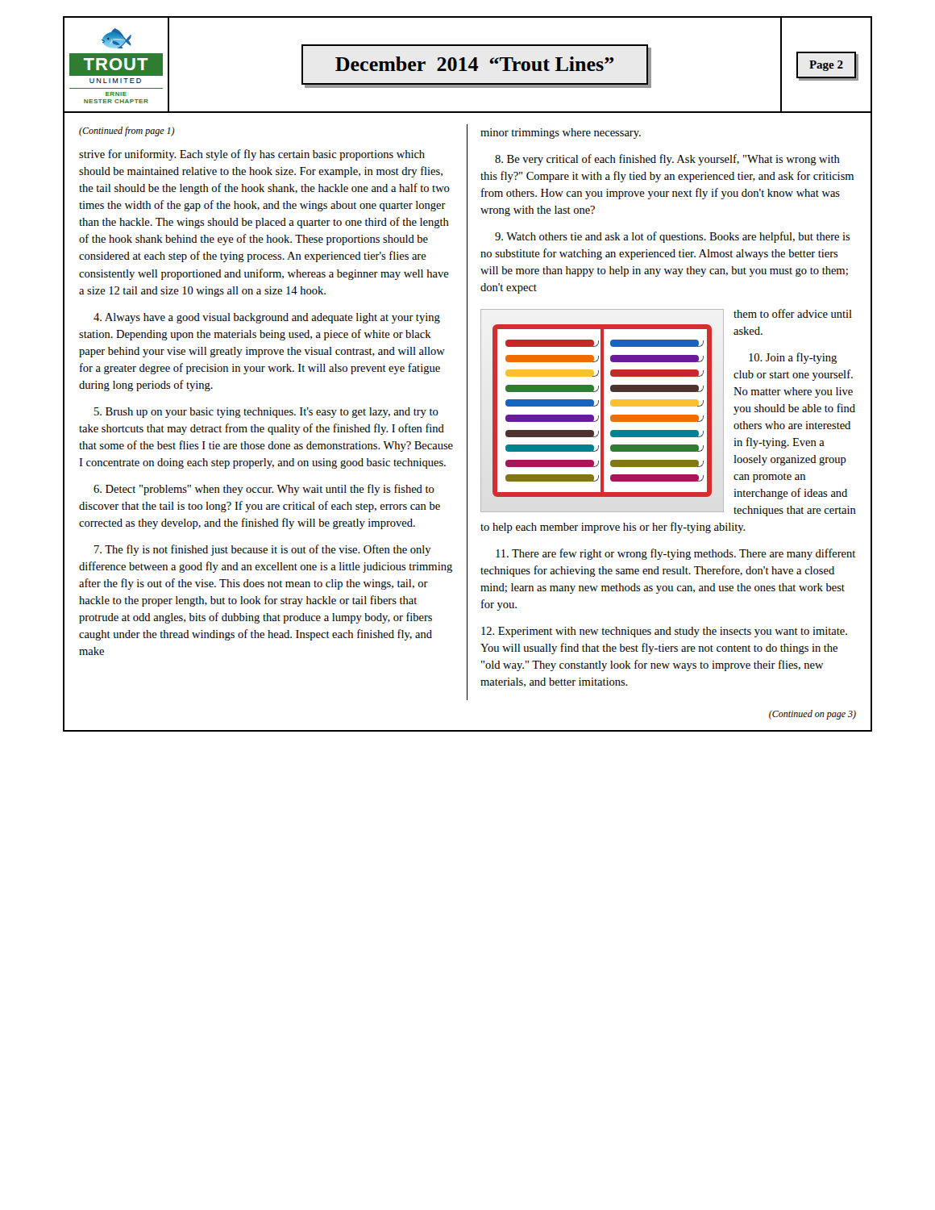🐟
TROUT
UNLIMITED
ERNIE
NESTER CHAPTER
December 2014 “Trout Lines”
Page 2
(Continued from page 1)
strive for uniformity. Each style of fly has certain basic proportions which should be maintained relative to the hook size. For example, in most dry flies, the tail should be the length of the hook shank, the hackle one and a half to two times the width of the gap of the hook, and the wings about one quarter longer than the hackle. The wings should be placed a quarter to one third of the length of the hook shank behind the eye of the hook. These proportions should be considered at each step of the tying process. An experienced tier's flies are consistently well proportioned and uniform, whereas a beginner may well have a size 12 tail and size 10 wings all on a size 14 hook.
4. Always have a good visual background and adequate light at your tying station. Depending upon the materials being used, a piece of white or black paper behind your vise will greatly improve the visual contrast, and will allow for a greater degree of precision in your work. It will also prevent eye fatigue during long periods of tying.
5. Brush up on your basic tying techniques. It's easy to get lazy, and try to take shortcuts that may detract from the quality of the finished fly. I often find that some of the best flies I tie are those done as demonstrations. Why? Because I concentrate on doing each step properly, and on using good basic techniques.
6. Detect "problems" when they occur. Why wait until the fly is fished to discover that the tail is too long? If you are critical of each step, errors can be corrected as they develop, and the finished fly will be greatly improved.
7. The fly is not finished just because it is out of the vise. Often the only difference between a good fly and an excellent one is a little judicious trimming after the fly is out of the vise. This does not mean to clip the wings, tail, or hackle to the proper length, but to look for stray hackle or tail fibers that protrude at odd angles, bits of dubbing that produce a lumpy body, or fibers caught under the thread windings of the head. Inspect each finished fly, and make
minor trimmings where necessary.
8. Be very critical of each finished fly. Ask yourself, "What is wrong with this fly?" Compare it with a fly tied by an experienced tier, and ask for criticism from others. How can you improve your next fly if you don't know what was wrong with the last one?
9. Watch others tie and ask a lot of questions. Books are helpful, but there is no substitute for watching an experienced tier. Almost always the better tiers will be more than happy to help in any way they can, but you must go to them; don't expect
them to offer advice until asked.
10. Join a fly-tying club or start one yourself. No matter where you live you should be able to find others who are interested in fly-tying. Even a loosely organized group can promote an interchange of ideas and techniques that are certain to help each member improve his or her fly-tying ability.
11. There are few right or wrong fly-tying methods. There are many different techniques for achieving the same end result. Therefore, don't have a closed mind; learn as many new methods as you can, and use the ones that work best for you.
12. Experiment with new techniques and study the insects you want to imitate. You will usually find that the best fly-tiers are not content to do things in the "old way." They constantly look for new ways to improve their flies, new materials, and better imitations.
(Continued on page 3)